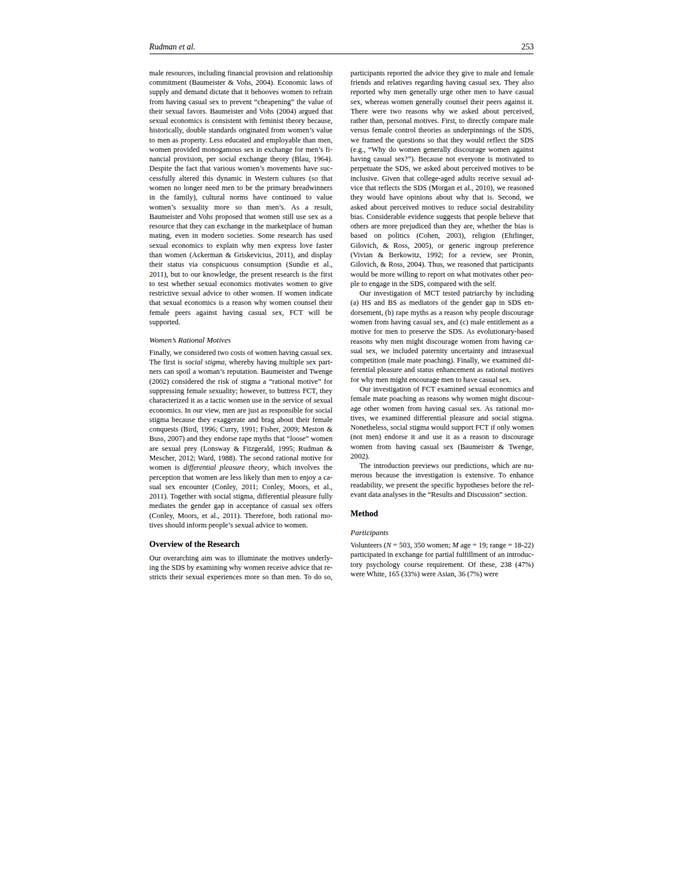Rudman et al. 253
male resources, including financial provision and relationship commitment (Baumeister & Vohs, 2004). Economic laws of supply and demand dictate that it behooves women to refrain from having casual sex to prevent “cheapening” the value of their sexual favors. Baumeister and Vohs (2004) argued that sexual economics is consistent with feminist theory because, historically, double standards originated from women’s value to men as property. Less educated and employable than men, women provided monogamous sex in exchange for men’s financial provision, per social exchange theory (Blau, 1964). Despite the fact that various women’s movements have successfully altered this dynamic in Western cultures (so that women no longer need men to be the primary breadwinners in the family), cultural norms have continued to value women’s sexuality more so than men’s. As a result, Baumeister and Vohs proposed that women still use sex as a resource that they can exchange in the marketplace of human mating, even in modern societies. Some research has used sexual economics to explain why men express love faster than women (Ackerman & Griskevicius, 2011), and display their status via conspicuous consumption (Sundie et al., 2011), but to our knowledge, the present research is the first to test whether sexual economics motivates women to give restrictive sexual advice to other women. If women indicate that sexual economics is a reason why women counsel their female peers against having casual sex, FCT will be supported.
Women’s Rational Motives
Finally, we considered two costs of women having casual sex. The first is social stigma, whereby having multiple sex partners can spoil a woman’s reputation. Baumeister and Twenge (2002) considered the risk of stigma a “rational motive” for suppressing female sexuality; however, to buttress FCT, they characterized it as a tactic women use in the service of sexual economics. In our view, men are just as responsible for social stigma because they exaggerate and brag about their female conquests (Bird, 1996; Curry, 1991; Fisher, 2009; Meston & Buss, 2007) and they endorse rape myths that “loose” women are sexual prey (Lonsway & Fitzgerald, 1995; Rudman & Mescher, 2012; Ward, 1988). The second rational motive for women is differential pleasure theory, which involves the perception that women are less likely than men to enjoy a casual sex encounter (Conley, 2011; Conley, Moors, et al., 2011). Together with social stigma, differential pleasure fully mediates the gender gap in acceptance of casual sex offers (Conley, Moors, et al., 2011). Therefore, both rational motives should inform people’s sexual advice to women.
Overview of the Research
Our overarching aim was to illuminate the motives underlying the SDS by examining why women receive advice that restricts their sexual experiences more so than men. To do so, participants reported the advice they give to male and female friends and relatives regarding having casual sex. They also reported why men generally urge other men to have casual sex, whereas women generally counsel their peers against it. There were two reasons why we asked about perceived, rather than, personal motives. First, to directly compare male versus female control theories as underpinnings of the SDS, we framed the questions so that they would reflect the SDS (e.g., “Why do women generally discourage women against having casual sex?”). Because not everyone is motivated to perpetuate the SDS, we asked about perceived motives to be inclusive. Given that college-aged adults receive sexual advice that reflects the SDS (Morgan et al., 2010), we reasoned they would have opinions about why that is. Second, we asked about perceived motives to reduce social desirability bias. Considerable evidence suggests that people believe that others are more prejudiced than they are, whether the bias is based on politics (Cohen, 2003), religion (Ehrlinger, Gilovich, & Ross, 2005), or generic ingroup preference (Vivian & Berkowitz, 1992; for a review, see Pronin, Gilovich, & Ross, 2004). Thus, we reasoned that participants would be more willing to report on what motivates other people to engage in the SDS, compared with the self.
Our investigation of MCT tested patriarchy by including (a) HS and BS as mediators of the gender gap in SDS endorsement, (b) rape myths as a reason why people discourage women from having casual sex, and (c) male entitlement as a motive for men to preserve the SDS. As evolutionary-based reasons why men might discourage women from having casual sex, we included paternity uncertainty and intrasexual competition (male mate poaching). Finally, we examined differential pleasure and status enhancement as rational motives for why men might encourage men to have casual sex.
Our investigation of FCT examined sexual economics and female mate poaching as reasons why women might discourage other women from having casual sex. As rational motives, we examined differential pleasure and social stigma. Nonetheless, social stigma would support FCT if only women (not men) endorse it and use it as a reason to discourage women from having casual sex (Baumeister & Twenge, 2002).
The introduction previews our predictions, which are numerous because the investigation is extensive. To enhance readability, we present the specific hypotheses before the relevant data analyses in the “Results and Discussion” section.
Method
Participants
Volunteers (N = 503, 350 women; M age = 19; range = 18-22) participated in exchange for partial fulfillment of an introductory psychology course requirement. Of these, 238 (47%) were White, 165 (33%) were Asian, 36 (7%) were